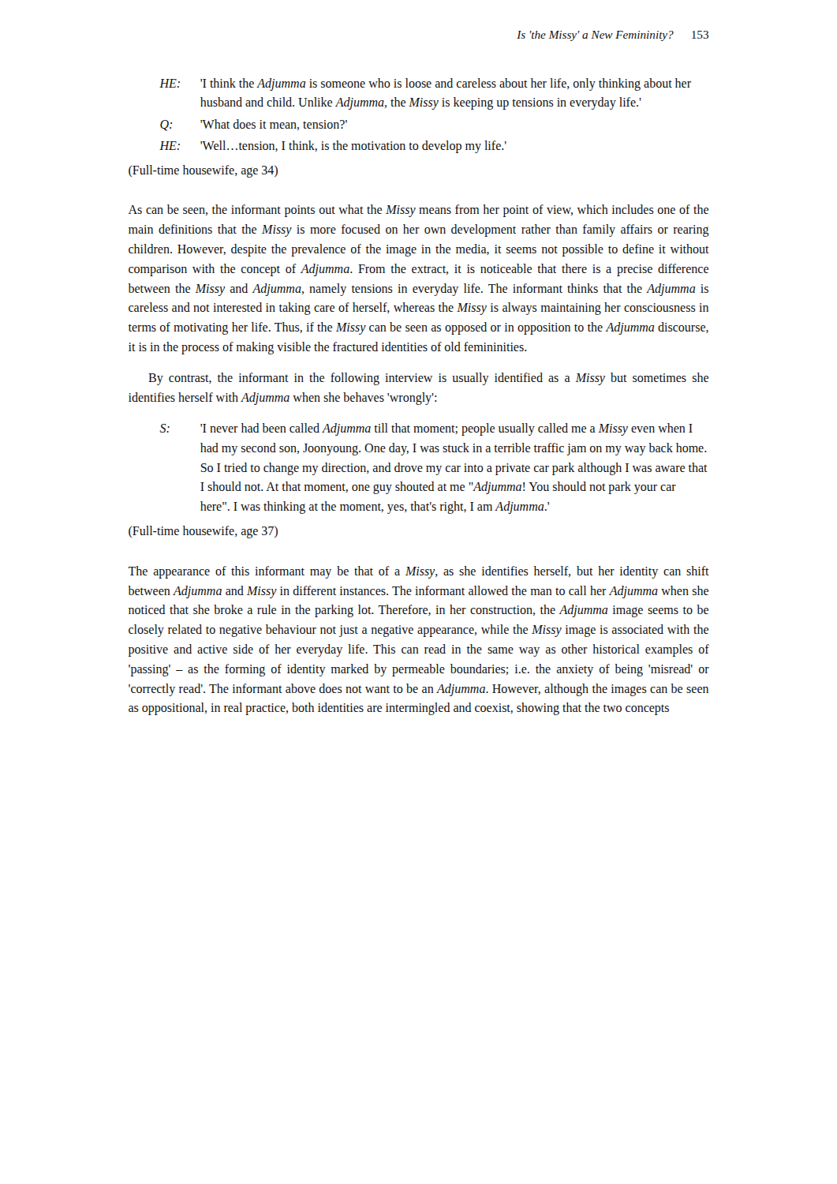Is 'the Missy' a New Femininity? 153
HE:
'I think the Adjumma is someone who is loose and careless about her life, only thinking about her husband and child. Unlike Adjumma, the Missy is keeping up tensions in everyday life.'
Q:
'What does it mean, tension?'
HE:
'Well…tension, I think, is the motivation to develop my life.'
(Full-time housewife, age 34)
As can be seen, the informant points out what the Missy means from her point of view, which includes one of the main definitions that the Missy is more focused on her own development rather than family affairs or rearing children. However, despite the prevalence of the image in the media, it seems not possible to define it without comparison with the concept of Adjumma. From the extract, it is noticeable that there is a precise difference between the Missy and Adjumma, namely tensions in everyday life. The informant thinks that the Adjumma is careless and not interested in taking care of herself, whereas the Missy is always maintaining her consciousness in terms of motivating her life. Thus, if the Missy can be seen as opposed or in opposition to the Adjumma discourse, it is in the process of making visible the fractured identities of old femininities.
By contrast, the informant in the following interview is usually identified as a Missy but sometimes she identifies herself with Adjumma when she behaves 'wrongly':
S:
'I never had been called Adjumma till that moment; people usually called me a Missy even when I had my second son, Joonyoung. One day, I was stuck in a terrible traffic jam on my way back home. So I tried to change my direction, and drove my car into a private car park although I was aware that I should not. At that moment, one guy shouted at me "Adjumma! You should not park your car here". I was thinking at the moment, yes, that's right, I am Adjumma.'
(Full-time housewife, age 37)
The appearance of this informant may be that of a Missy, as she identifies herself, but her identity can shift between Adjumma and Missy in different instances. The informant allowed the man to call her Adjumma when she noticed that she broke a rule in the parking lot. Therefore, in her construction, the Adjumma image seems to be closely related to negative behaviour not just a negative appearance, while the Missy image is associated with the positive and active side of her everyday life. This can read in the same way as other historical examples of 'passing' – as the forming of identity marked by permeable boundaries; i.e. the anxiety of being 'misread' or 'correctly read'. The informant above does not want to be an Adjumma. However, although the images can be seen as oppositional, in real practice, both identities are intermingled and coexist, showing that the two concepts